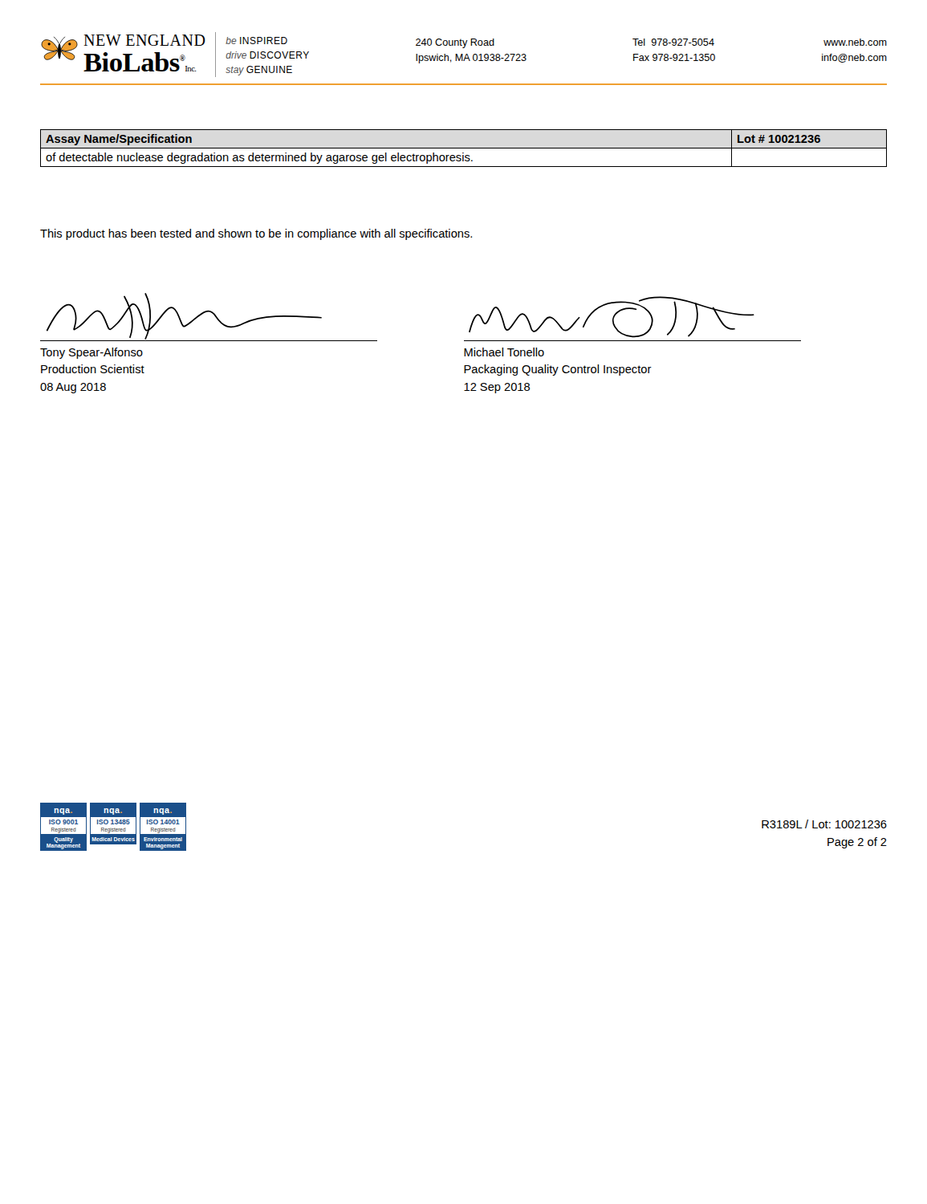NEW ENGLAND
BioLabs®Inc.
be INSPIRED
drive DISCOVERY
stay GENUINE
240 County Road
Ipswich, MA 01938-2723
Tel 978-927-5054
Fax 978-921-1350
www.neb.com
info@neb.com
| Assay Name/Specification | Lot # 10021236 |
| --- | --- |
| of detectable nuclease degradation as determined by agarose gel electrophoresis. | |
This product has been tested and shown to be in compliance with all specifications.
Tony Spear-Alfonso
Production Scientist
08 Aug 2018
Michael Tonello
Packaging Quality Control Inspector
12 Sep 2018
nqa.
ISO 9001Registered
Quality
Management
nqa.
ISO 13485Registered
Medical Devices
nqa.
ISO 14001Registered
Environmental
Management
R3189L / Lot: 10021236
Page 2 of 2